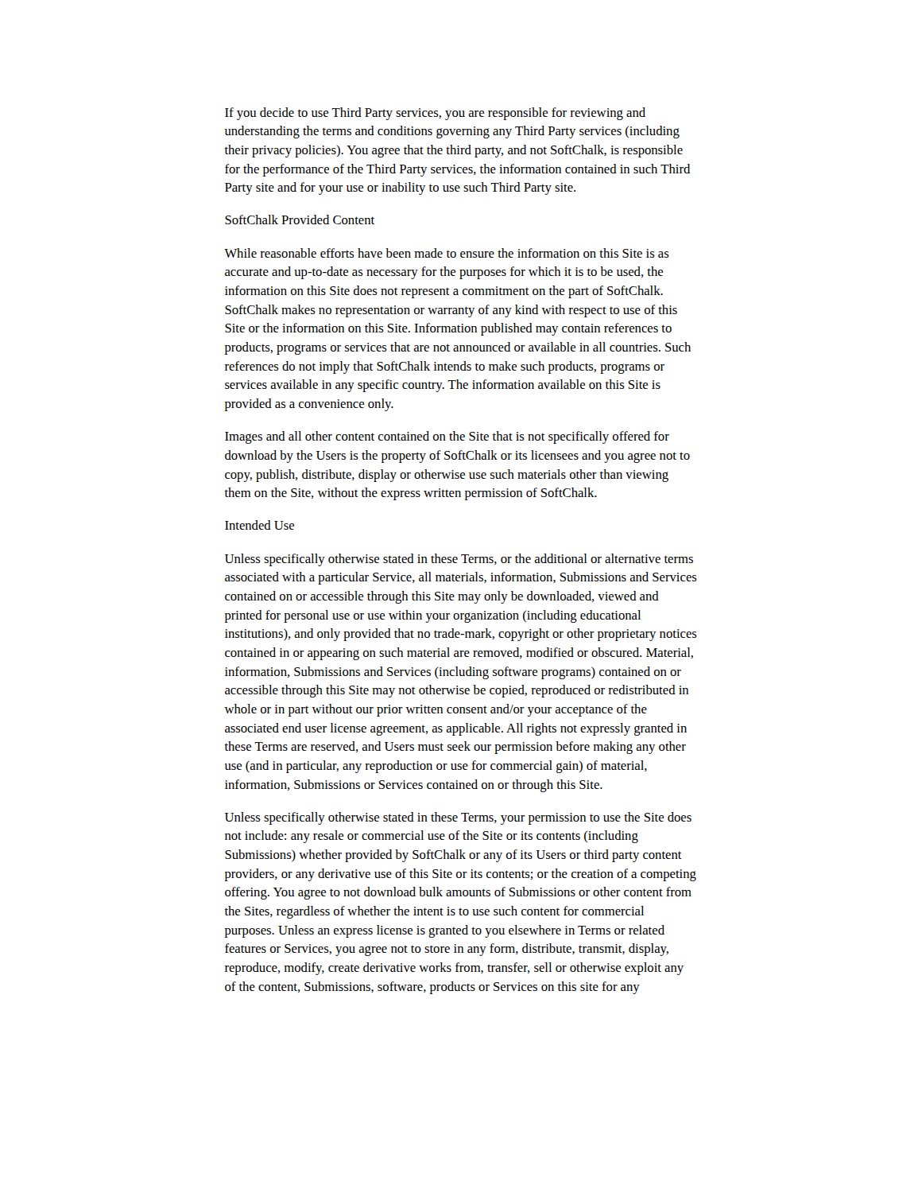If you decide to use Third Party services, you are responsible for reviewing and understanding the terms and conditions governing any Third Party services (including their privacy policies). You agree that the third party, and not SoftChalk, is responsible for the performance of the Third Party services, the information contained in such Third Party site and for your use or inability to use such Third Party site.
SoftChalk Provided Content
While reasonable efforts have been made to ensure the information on this Site is as accurate and up-to-date as necessary for the purposes for which it is to be used, the information on this Site does not represent a commitment on the part of SoftChalk. SoftChalk makes no representation or warranty of any kind with respect to use of this Site or the information on this Site. Information published may contain references to products, programs or services that are not announced or available in all countries. Such references do not imply that SoftChalk intends to make such products, programs or services available in any specific country. The information available on this Site is provided as a convenience only.
Images and all other content contained on the Site that is not specifically offered for download by the Users is the property of SoftChalk or its licensees and you agree not to copy, publish, distribute, display or otherwise use such materials other than viewing them on the Site, without the express written permission of SoftChalk.
Intended Use
Unless specifically otherwise stated in these Terms, or the additional or alternative terms associated with a particular Service, all materials, information, Submissions and Services contained on or accessible through this Site may only be downloaded, viewed and printed for personal use or use within your organization (including educational institutions), and only provided that no trade-mark, copyright or other proprietary notices contained in or appearing on such material are removed, modified or obscured. Material, information, Submissions and Services (including software programs) contained on or accessible through this Site may not otherwise be copied, reproduced or redistributed in whole or in part without our prior written consent and/or your acceptance of the associated end user license agreement, as applicable. All rights not expressly granted in these Terms are reserved, and Users must seek our permission before making any other use (and in particular, any reproduction or use for commercial gain) of material, information, Submissions or Services contained on or through this Site.
Unless specifically otherwise stated in these Terms, your permission to use the Site does not include: any resale or commercial use of the Site or its contents (including Submissions) whether provided by SoftChalk or any of its Users or third party content providers, or any derivative use of this Site or its contents; or the creation of a competing offering. You agree to not download bulk amounts of Submissions or other content from the Sites, regardless of whether the intent is to use such content for commercial purposes. Unless an express license is granted to you elsewhere in Terms or related features or Services, you agree not to store in any form, distribute, transmit, display, reproduce, modify, create derivative works from, transfer, sell or otherwise exploit any of the content, Submissions, software, products or Services on this site for any